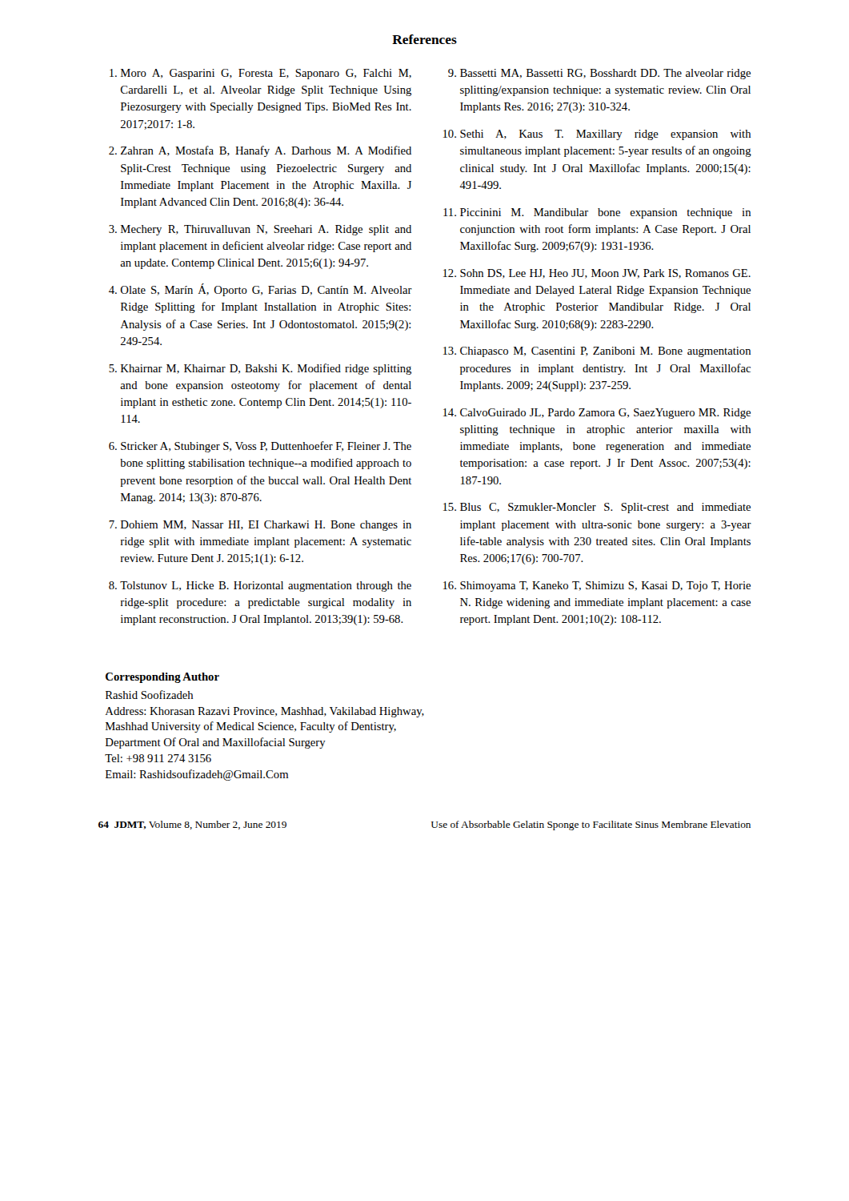References
Moro A, Gasparini G, Foresta E, Saponaro G, Falchi M, Cardarelli L, et al. Alveolar Ridge Split Technique Using Piezosurgery with Specially Designed Tips. BioMed Res Int. 2017;2017: 1-8.
Zahran A, Mostafa B, Hanafy A. Darhous M. A Modified Split-Crest Technique using Piezoelectric Surgery and Immediate Implant Placement in the Atrophic Maxilla. J Implant Advanced Clin Dent. 2016;8(4): 36-44.
Mechery R, Thiruvalluvan N, Sreehari A. Ridge split and implant placement in deficient alveolar ridge: Case report and an update. Contemp Clinical Dent. 2015;6(1): 94-97.
Olate S, Marín Á, Oporto G, Farias D, Cantín M. Alveolar Ridge Splitting for Implant Installation in Atrophic Sites: Analysis of a Case Series. Int J Odontostomatol. 2015;9(2): 249-254.
Khairnar M, Khairnar D, Bakshi K. Modified ridge splitting and bone expansion osteotomy for placement of dental implant in esthetic zone. Contemp Clin Dent. 2014;5(1): 110-114.
Stricker A, Stubinger S, Voss P, Duttenhoefer F, Fleiner J. The bone splitting stabilisation technique--a modified approach to prevent bone resorption of the buccal wall. Oral Health Dent Manag. 2014; 13(3): 870-876.
Dohiem MM, Nassar HI, EI Charkawi H. Bone changes in ridge split with immediate implant placement: A systematic review. Future Dent J. 2015;1(1): 6-12.
Tolstunov L, Hicke B. Horizontal augmentation through the ridge-split procedure: a predictable surgical modality in implant reconstruction. J Oral Implantol. 2013;39(1): 59-68.
Bassetti MA, Bassetti RG, Bosshardt DD. The alveolar ridge splitting/expansion technique: a systematic review. Clin Oral Implants Res. 2016; 27(3): 310-324.
Sethi A, Kaus T. Maxillary ridge expansion with simultaneous implant placement: 5-year results of an ongoing clinical study. Int J Oral Maxillofac Implants. 2000;15(4): 491-499.
Piccinini M. Mandibular bone expansion technique in conjunction with root form implants: A Case Report. J Oral Maxillofac Surg. 2009;67(9): 1931-1936.
Sohn DS, Lee HJ, Heo JU, Moon JW, Park IS, Romanos GE. Immediate and Delayed Lateral Ridge Expansion Technique in the Atrophic Posterior Mandibular Ridge. J Oral Maxillofac Surg. 2010;68(9): 2283-2290.
Chiapasco M, Casentini P, Zaniboni M. Bone augmentation procedures in implant dentistry. Int J Oral Maxillofac Implants. 2009; 24(Suppl): 237-259.
CalvoGuirado JL, Pardo Zamora G, SaezYuguero MR. Ridge splitting technique in atrophic anterior maxilla with immediate implants, bone regeneration and immediate temporisation: a case report. J Ir Dent Assoc. 2007;53(4): 187-190.
Blus C, Szmukler-Moncler S. Split-crest and immediate implant placement with ultra-sonic bone surgery: a 3-year life-table analysis with 230 treated sites. Clin Oral Implants Res. 2006;17(6): 700-707.
Shimoyama T, Kaneko T, Shimizu S, Kasai D, Tojo T, Horie N. Ridge widening and immediate implant placement: a case report. Implant Dent. 2001;10(2): 108-112.
Corresponding Author
Rashid Soofizadeh
Address: Khorasan Razavi Province, Mashhad, Vakilabad Highway,
Mashhad University of Medical Science, Faculty of Dentistry,
Department Of Oral and Maxillofacial Surgery
Tel: +98 911 274 3156
Email: Rashidsoufizadeh@Gmail.Com
64 JDMT, Volume 8, Number 2, June 2019
Use of Absorbable Gelatin Sponge to Facilitate Sinus Membrane Elevation